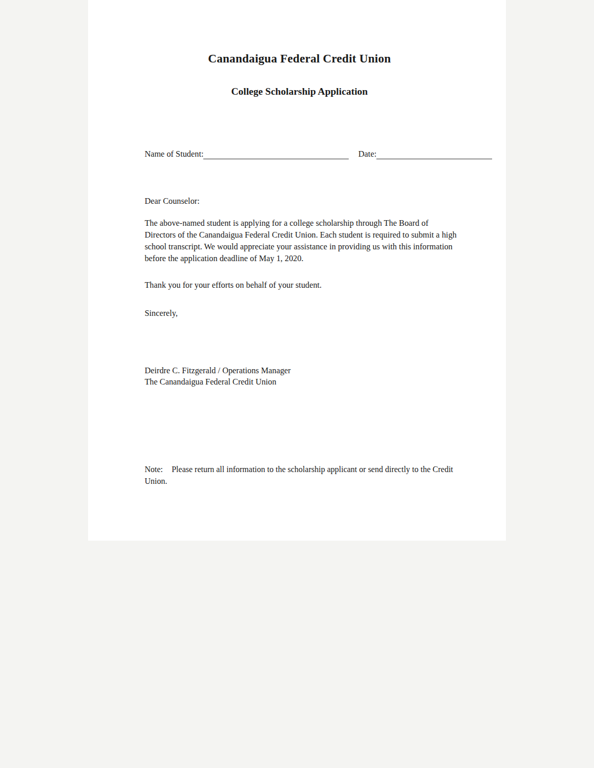Canandaigua Federal Credit Union
College Scholarship Application
Name of Student: Date:
Dear Counselor:
The above-named student is applying for a college scholarship through The Board of Directors of the Canandaigua Federal Credit Union. Each student is required to submit a high school transcript. We would appreciate your assistance in providing us with this information before the application deadline of May 1, 2020.
Thank you for your efforts on behalf of your student.
Sincerely,
Deirdre C. Fitzgerald / Operations Manager
The Canandaigua Federal Credit Union
Note: Please return all information to the scholarship applicant or send directly to the Credit Union.